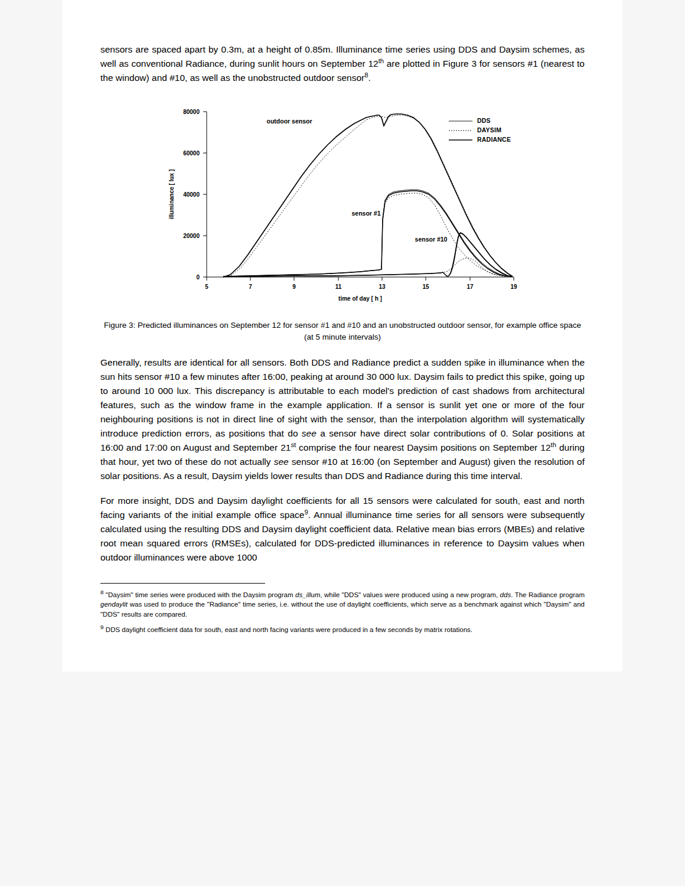sensors are spaced apart by 0.3m, at a height of 0.85m. Illuminance time series using DDS and Daysim schemes, as well as conventional Radiance, during sunlit hours on September 12th are plotted in Figure 3 for sensors #1 (nearest to the window) and #10, as well as the unobstructed outdoor sensor8.
0 20000 40000 60000 80000 5 7 9 11 13 15 17 19 time of day [ h ] illuminance [ lux ] DDS DAYSIM RADIANCE outdoor sensor sensor #1 sensor #10
Figure 3: Predicted illuminances on September 12 for sensor #1 and #10 and an unobstructed outdoor sensor, for example office space (at 5 minute intervals)
Generally, results are identical for all sensors. Both DDS and Radiance predict a sudden spike in illuminance when the sun hits sensor #10 a few minutes after 16:00, peaking at around 30 000 lux. Daysim fails to predict this spike, going up to around 10 000 lux. This discrepancy is attributable to each model's prediction of cast shadows from architectural features, such as the window frame in the example application. If a sensor is sunlit yet one or more of the four neighbouring positions is not in direct line of sight with the sensor, than the interpolation algorithm will systematically introduce prediction errors, as positions that do see a sensor have direct solar contributions of 0. Solar positions at 16:00 and 17:00 on August and September 21st comprise the four nearest Daysim positions on September 12th during that hour, yet two of these do not actually see sensor #10 at 16:00 (on September and August) given the resolution of solar positions. As a result, Daysim yields lower results than DDS and Radiance during this time interval.
For more insight, DDS and Daysim daylight coefficients for all 15 sensors were calculated for south, east and north facing variants of the initial example office space9. Annual illuminance time series for all sensors were subsequently calculated using the resulting DDS and Daysim daylight coefficient data. Relative mean bias errors (MBEs) and relative root mean squared errors (RMSEs), calculated for DDS-predicted illuminances in reference to Daysim values when outdoor illuminances were above 1000
8"Daysim" time series were produced with the Daysim program ds_illum, while "DDS" values were produced using a new program, dds. The Radiance program gendaylit was used to produce the "Radiance" time series, i.e. without the use of daylight coefficients, which serve as a benchmark against which "Daysim" and "DDS" results are compared.
9 DDS daylight coefficient data for south, east and north facing variants were produced in a few seconds by matrix rotations.